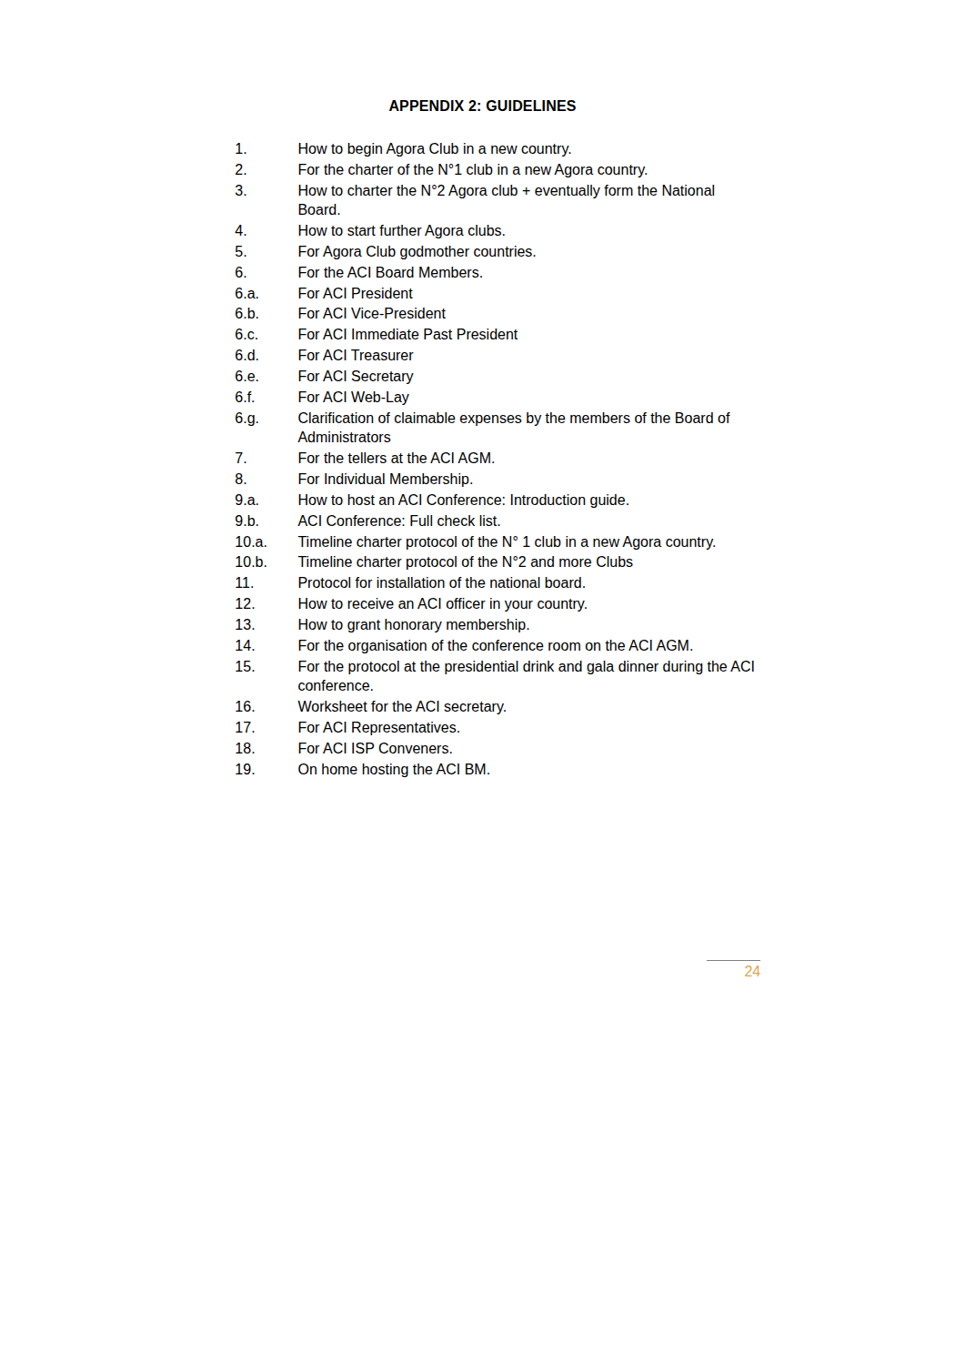APPENDIX 2: GUIDELINES
| 1. | How to begin Agora Club in a new country. |
| 2. | For the charter of the N°1 club in a new Agora country. |
| 3. | How to charter the N°2 Agora club + eventually form the National Board. |
| 4. | How to start further Agora clubs. |
| 5. | For Agora Club godmother countries. |
| 6. | For the ACI Board Members. |
| 6.a. | For ACI President |
| 6.b. | For ACI Vice-President |
| 6.c. | For ACI Immediate Past President |
| 6.d. | For ACI Treasurer |
| 6.e. | For ACI Secretary |
| 6.f. | For ACI Web-Lay |
| 6.g. | Clarification of claimable expenses by the members of the Board of Administrators |
| 7. | For the tellers at the ACI AGM. |
| 8. | For Individual Membership. |
| 9.a. | How to host an ACI Conference: Introduction guide. |
| 9.b. | ACI Conference: Full check list. |
| 10.a. | Timeline charter protocol of the N° 1 club in a new Agora country. |
| 10.b. | Timeline charter protocol of the N°2 and more Clubs |
| 11. | Protocol for installation of the national board. |
| 12. | How to receive an ACI officer in your country. |
| 13. | How to grant honorary membership. |
| 14. | For the organisation of the conference room on the ACI AGM. |
| 15. | For the protocol at the presidential drink and gala dinner during the ACI conference. |
| 16. | Worksheet for the ACI secretary. |
| 17. | For ACI Representatives. |
| 18. | For ACI ISP Conveners. |
| 19. | On home hosting the ACI BM. |
24